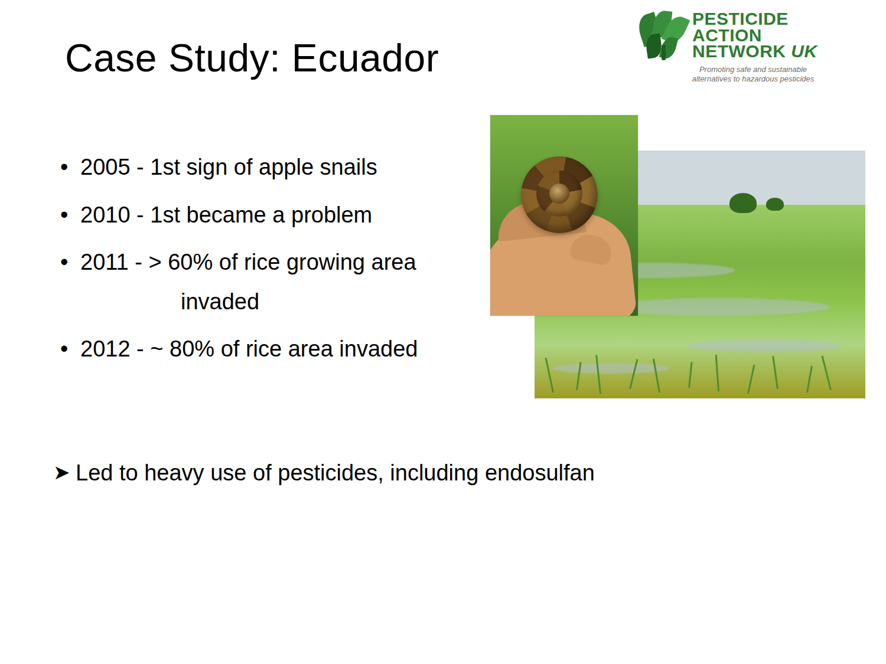PESTICIDE ACTION NETWORK UK
Promoting safe and sustainable
alternatives to hazardous pesticides
Case Study: Ecuador
2005 - 1st sign of apple snails
2010 - 1st became a problem
2011 - > 60% of rice growing area invaded
2012 - ~ 80% of rice area invaded
➤ Led to heavy use of pesticides, including endosulfan